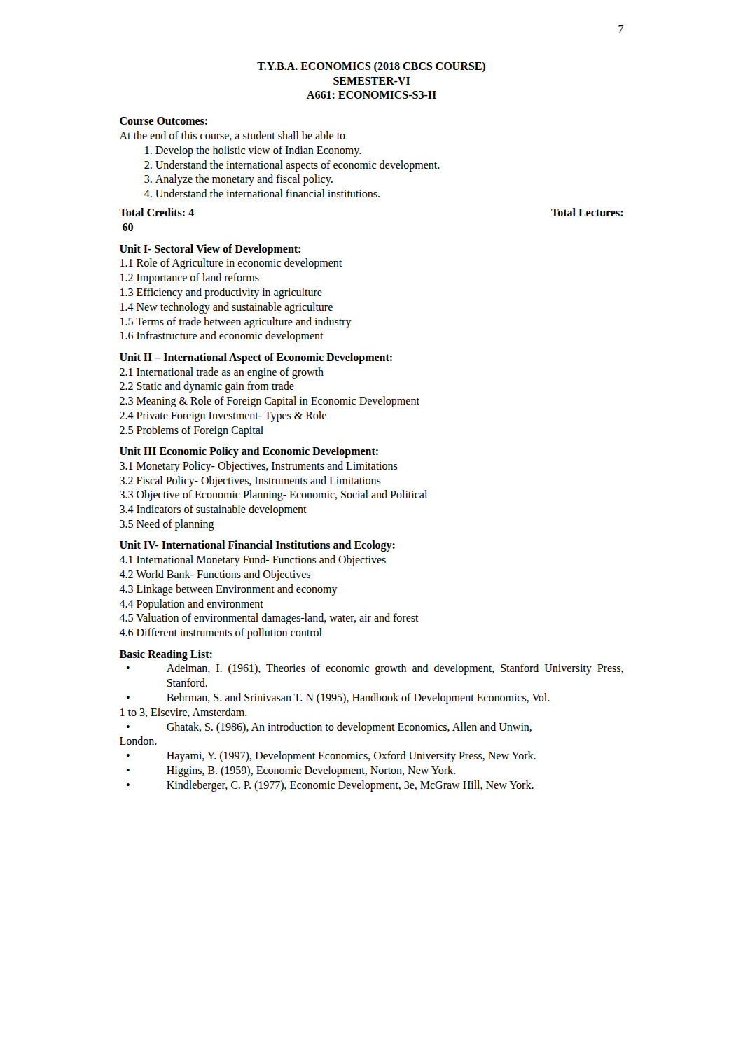7
T.Y.B.A. ECONOMICS (2018 CBCS COURSE) SEMESTER-VI A661: ECONOMICS-S3-II
Course Outcomes:
At the end of this course, a student shall be able to
Develop the holistic view of Indian Economy.
Understand the international aspects of economic development.
Analyze the monetary and fiscal policy.
Understand the international financial institutions.
Total Credits: 4 Total Lectures:
60
Unit I- Sectoral View of Development:
1.1 Role of Agriculture in economic development
1.2 Importance of land reforms
1.3 Efficiency and productivity in agriculture
1.4 New technology and sustainable agriculture
1.5 Terms of trade between agriculture and industry
1.6 Infrastructure and economic development
Unit II – International Aspect of Economic Development:
2.1 International trade as an engine of growth
2.2 Static and dynamic gain from trade
2.3 Meaning & Role of Foreign Capital in Economic Development
2.4 Private Foreign Investment- Types & Role
2.5 Problems of Foreign Capital
Unit III Economic Policy and Economic Development:
3.1 Monetary Policy- Objectives, Instruments and Limitations
3.2 Fiscal Policy- Objectives, Instruments and Limitations
3.3 Objective of Economic Planning- Economic, Social and Political
3.4 Indicators of sustainable development
3.5 Need of planning
Unit IV- International Financial Institutions and Ecology:
4.1 International Monetary Fund- Functions and Objectives
4.2 World Bank- Functions and Objectives
4.3 Linkage between Environment and economy
4.4 Population and environment
4.5 Valuation of environmental damages-land, water, air and forest
4.6 Different instruments of pollution control
Basic Reading List:
Adelman, I. (1961), Theories of economic growth and development, Stanford University Press, Stanford.
Behrman, S. and Srinivasan T. N (1995), Handbook of Development Economics, Vol.
1 to 3, Elsevire, Amsterdam.
Ghatak, S. (1986), An introduction to development Economics, Allen and Unwin,
London.
Hayami, Y. (1997), Development Economics, Oxford University Press, New York.
Higgins, B. (1959), Economic Development, Norton, New York.
Kindleberger, C. P. (1977), Economic Development, 3e, McGraw Hill, New York.